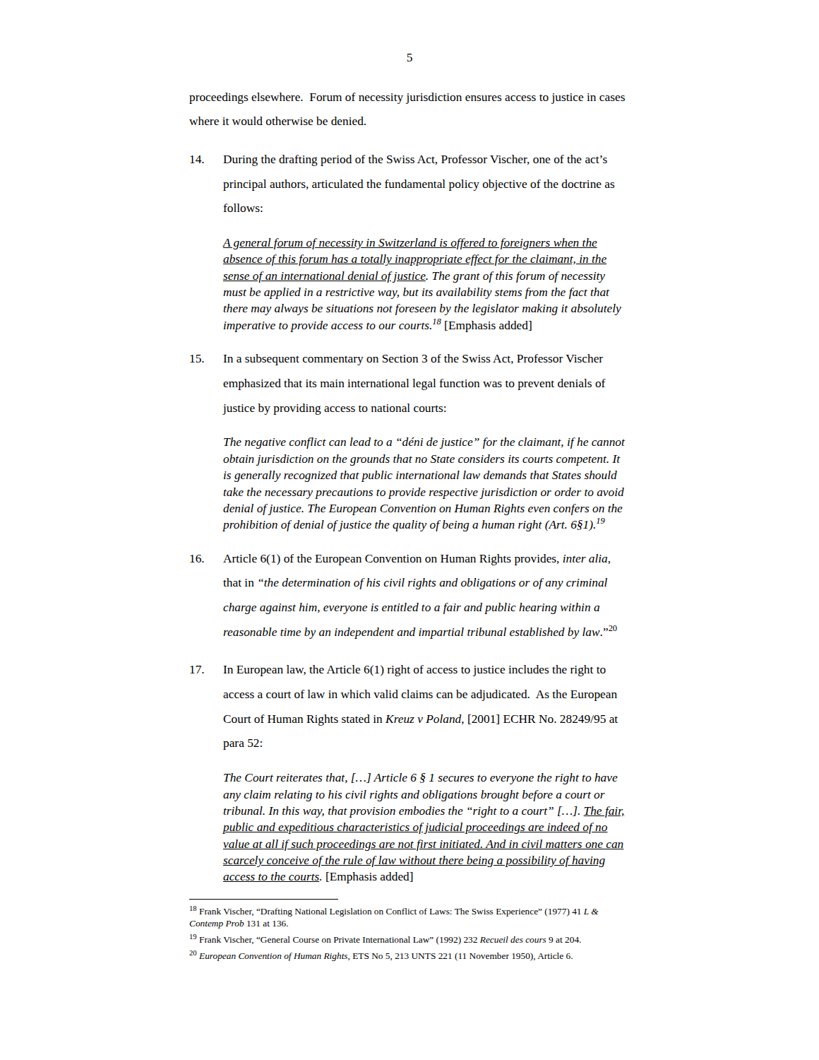5
proceedings elsewhere. Forum of necessity jurisdiction ensures access to justice in cases where it would otherwise be denied.
14. During the drafting period of the Swiss Act, Professor Vischer, one of the act’s principal authors, articulated the fundamental policy objective of the doctrine as follows:
A general forum of necessity in Switzerland is offered to foreigners when the absence of this forum has a totally inappropriate effect for the claimant, in the sense of an international denial of justice. The grant of this forum of necessity must be applied in a restrictive way, but its availability stems from the fact that there may always be situations not foreseen by the legislator making it absolutely imperative to provide access to our courts.18 [Emphasis added]
15. In a subsequent commentary on Section 3 of the Swiss Act, Professor Vischer emphasized that its main international legal function was to prevent denials of justice by providing access to national courts:
The negative conflict can lead to a “déni de justice” for the claimant, if he cannot obtain jurisdiction on the grounds that no State considers its courts competent. It is generally recognized that public international law demands that States should take the necessary precautions to provide respective jurisdiction or order to avoid denial of justice. The European Convention on Human Rights even confers on the prohibition of denial of justice the quality of being a human right (Art. 6§1).19
16. Article 6(1) of the European Convention on Human Rights provides, inter alia, that in “the determination of his civil rights and obligations or of any criminal charge against him, everyone is entitled to a fair and public hearing within a reasonable time by an independent and impartial tribunal established by law.”20
17. In European law, the Article 6(1) right of access to justice includes the right to access a court of law in which valid claims can be adjudicated. As the European Court of Human Rights stated in Kreuz v Poland, [2001] ECHR No. 28249/95 at para 52:
The Court reiterates that, […] Article 6 § 1 secures to everyone the right to have any claim relating to his civil rights and obligations brought before a court or tribunal. In this way, that provision embodies the “right to a court” […]. The fair, public and expeditious characteristics of judicial proceedings are indeed of no value at all if such proceedings are not first initiated. And in civil matters one can scarcely conceive of the rule of law without there being a possibility of having access to the courts. [Emphasis added]
18 Frank Vischer, “Drafting National Legislation on Conflict of Laws: The Swiss Experience” (1977) 41 L & Contemp Prob 131 at 136.
19 Frank Vischer, “General Course on Private International Law” (1992) 232 Recueil des cours 9 at 204.
20 European Convention of Human Rights, ETS No 5, 213 UNTS 221 (11 November 1950), Article 6.